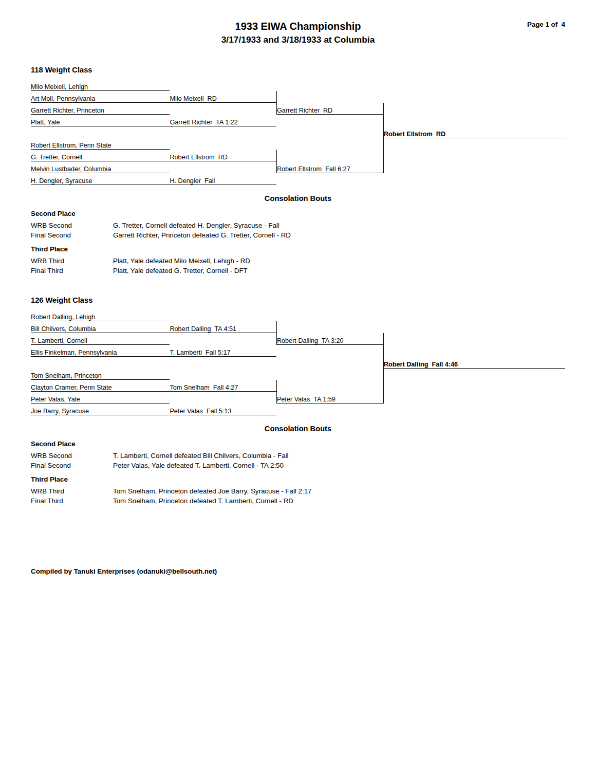Page 1 of 4
1933 EIWA Championship
3/17/1933 and 3/18/1933 at Columbia
118 Weight Class
| Milo Meixell, Lehigh | | | | |
| Art Moll, Pennsylvania | Milo Meixell RD | | | |
| Garrett Richter, Princeton | | Garrett Richter RD | | |
| Platt, Yale | Garrett Richter TA 1:22 | | | |
| | | | Robert Ellstrom RD | |
| Robert Ellstrom, Penn State | | | | |
| G. Tretter, Cornell | Robert Ellstrom RD | | | |
| Melvin Lustbader, Columbia | | Robert Ellstrom Fall 6:27 | | |
| H. Dengler, Syracuse | H. Dengler Fall | | | |
Consolation Bouts
Second Place
| WRB Second | G. Tretter, Cornell defeated H. Dengler, Syracuse - Fall |
| Final Second | Garrett Richter, Princeton defeated G. Tretter, Cornell - RD |
Third Place
| WRB Third | Platt, Yale defeated Milo Meixell, Lehigh - RD |
| Final Third | Platt, Yale defeated G. Tretter, Cornell - DFT |
126 Weight Class
| Robert Dalling, Lehigh | | | | |
| Bill Chilvers, Columbia | Robert Dalling TA 4:51 | | | |
| T. Lamberti, Cornell | | Robert Dalling TA 3:20 | | |
| Ellis Finkelman, Pennsylvania | T. Lamberti Fall 5:17 | | | |
| | | | Robert Dalling Fall 4:46 | |
| Tom Snelham, Princeton | | | | |
| Clayton Cramer, Penn State | Tom Snelham Fall 4:27 | | | |
| Peter Valas, Yale | | Peter Valas TA 1:59 | | |
| Joe Barry, Syracuse | Peter Valas Fall 5:13 | | | |
Consolation Bouts
Second Place
| WRB Second | T. Lamberti, Cornell defeated Bill Chilvers, Columbia - Fall |
| Final Second | Peter Valas, Yale defeated T. Lamberti, Cornell - TA 2:50 |
Third Place
| WRB Third | Tom Snelham, Princeton defeated Joe Barry, Syracuse - Fall 2:17 |
| Final Third | Tom Snelham, Princeton defeated T. Lamberti, Cornell - RD |
Compiled by Tanuki Enterprises (odanuki@bellsouth.net)